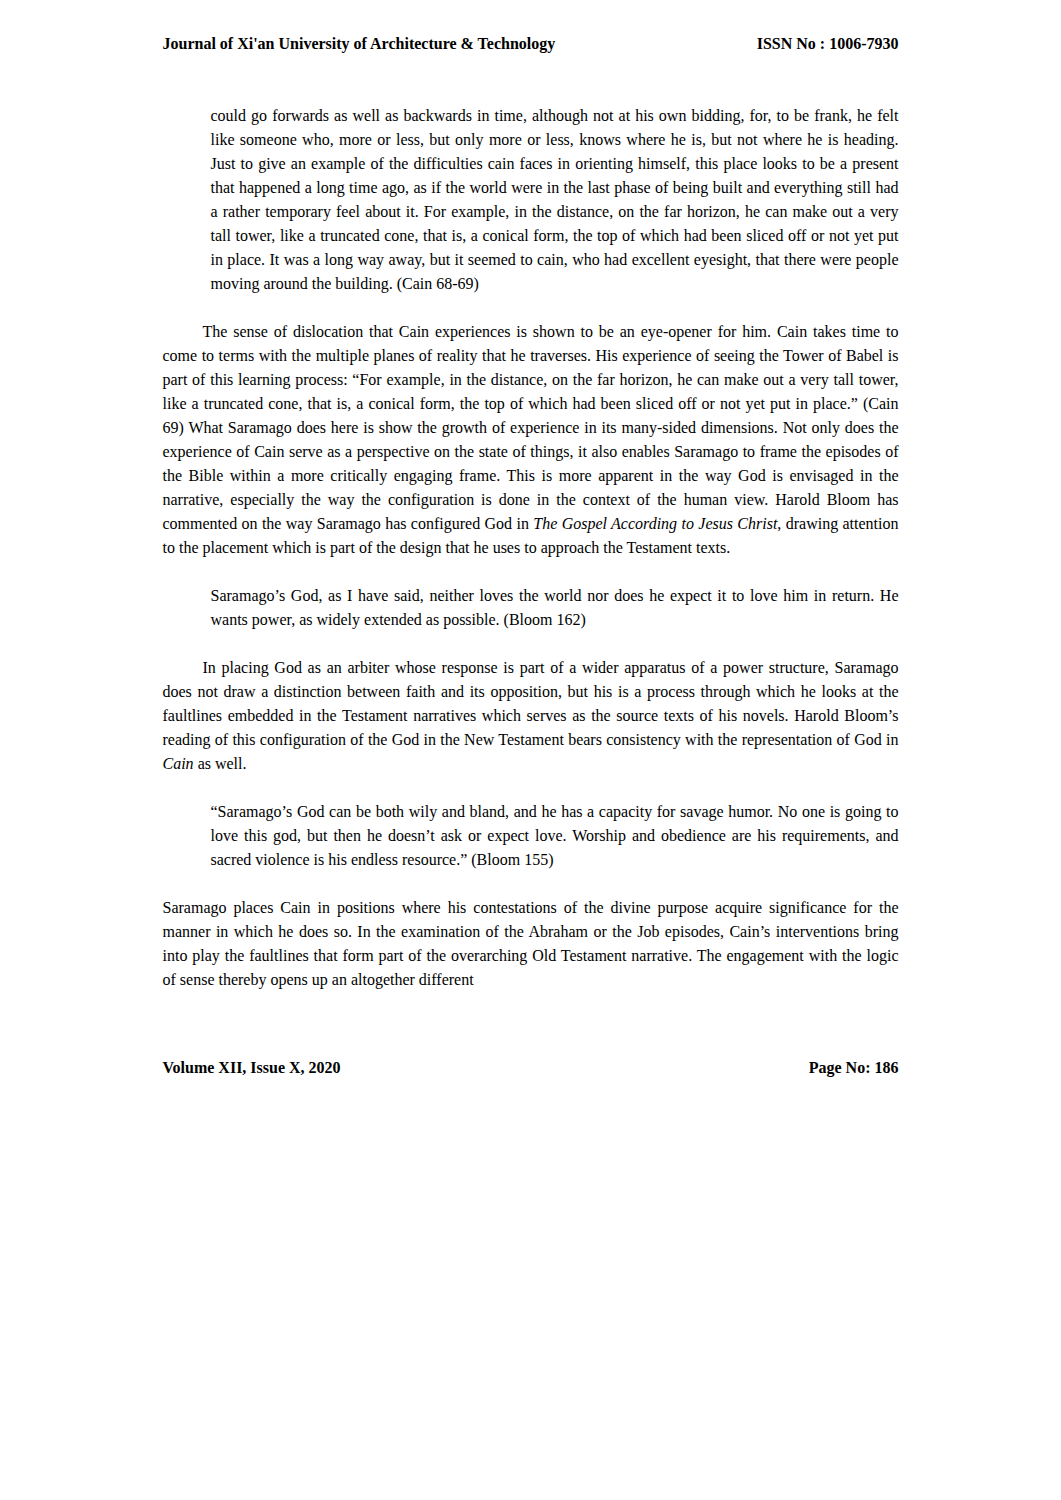Journal of Xi'an University of Architecture & Technology ISSN No : 1006-7930
could go forwards as well as backwards in time, although not at his own bidding, for, to be frank, he felt like someone who, more or less, but only more or less, knows where he is, but not where he is heading. Just to give an example of the difficulties cain faces in orienting himself, this place looks to be a present that happened a long time ago, as if the world were in the last phase of being built and everything still had a rather temporary feel about it. For example, in the distance, on the far horizon, he can make out a very tall tower, like a truncated cone, that is, a conical form, the top of which had been sliced off or not yet put in place. It was a long way away, but it seemed to cain, who had excellent eyesight, that there were people moving around the building. (Cain 68-69)
The sense of dislocation that Cain experiences is shown to be an eye-opener for him. Cain takes time to come to terms with the multiple planes of reality that he traverses. His experience of seeing the Tower of Babel is part of this learning process: “For example, in the distance, on the far horizon, he can make out a very tall tower, like a truncated cone, that is, a conical form, the top of which had been sliced off or not yet put in place.” (Cain 69) What Saramago does here is show the growth of experience in its many-sided dimensions. Not only does the experience of Cain serve as a perspective on the state of things, it also enables Saramago to frame the episodes of the Bible within a more critically engaging frame. This is more apparent in the way God is envisaged in the narrative, especially the way the configuration is done in the context of the human view. Harold Bloom has commented on the way Saramago has configured God in The Gospel According to Jesus Christ, drawing attention to the placement which is part of the design that he uses to approach the Testament texts.
Saramago’s God, as I have said, neither loves the world nor does he expect it to love him in return. He wants power, as widely extended as possible. (Bloom 162)
In placing God as an arbiter whose response is part of a wider apparatus of a power structure, Saramago does not draw a distinction between faith and its opposition, but his is a process through which he looks at the faultlines embedded in the Testament narratives which serves as the source texts of his novels. Harold Bloom’s reading of this configuration of the God in the New Testament bears consistency with the representation of God in Cain as well.
“Saramago’s God can be both wily and bland, and he has a capacity for savage humor. No one is going to love this god, but then he doesn’t ask or expect love. Worship and obedience are his requirements, and sacred violence is his endless resource.” (Bloom 155)
Saramago places Cain in positions where his contestations of the divine purpose acquire significance for the manner in which he does so. In the examination of the Abraham or the Job episodes, Cain’s interventions bring into play the faultlines that form part of the overarching Old Testament narrative. The engagement with the logic of sense thereby opens up an altogether different
Volume XII, Issue X, 2020 Page No: 186